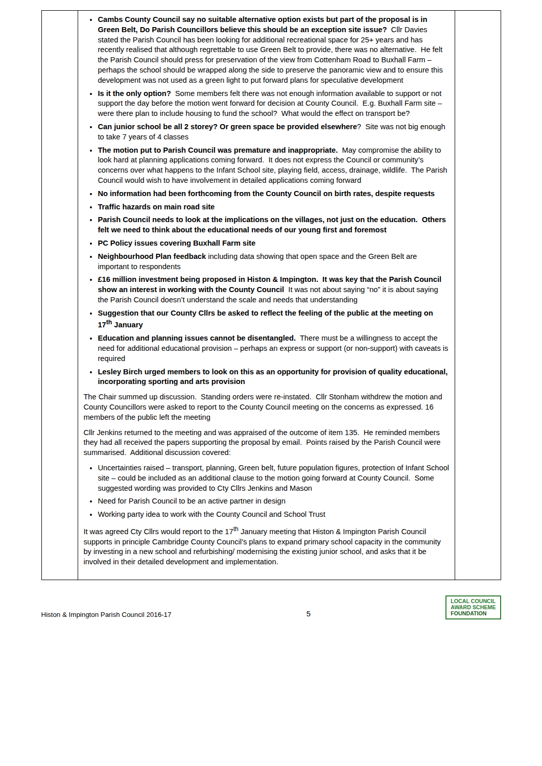| | Cambs County Council say no suitable alternative option exists but part of the proposal is in Green Belt, Do Parish Councillors believe this should be an exception site issue? Cllr Davies stated the Parish Council has been looking for additional recreational space for 25+ years and has recently realised that although regrettable to use Green Belt to provide, there was no alternative. He felt the Parish Council should press for preservation of the view from Cottenham Road to Buxhall Farm – perhaps the school should be wrapped along the side to preserve the panoramic view and to ensure this development was not used as a green light to put forward plans for speculative development Is it the only option? Some members felt there was not enough information available to support or not support the day before the motion went forward for decision at County Council. E.g. Buxhall Farm site – were there plan to include housing to fund the school? What would the effect on transport be? Can junior school be all 2 storey? Or green space be provided elsewhere ? Site was not big enough to take 7 years of 4 classes The motion put to Parish Council was premature and inappropriate. May compromise the ability to look hard at planning applications coming forward. It does not express the Council or community’s concerns over what happens to the Infant School site, playing field, access, drainage, wildlife. The Parish Council would wish to have involvement in detailed applications coming forward No information had been forthcoming from the County Council on birth rates, despite requests Traffic hazards on main road site Parish Council needs to look at the implications on the villages, not just on the education. Others felt we need to think about the educational needs of our young first and foremost PC Policy issues covering Buxhall Farm site Neighbourhood Plan feedback including data showing that open space and the Green Belt are important to respondents £16 million investment being proposed in Histon & Impington. It was key that the Parish Council show an interest in working with the County Council It was not about saying “no” it is about saying the Parish Council doesn’t understand the scale and needs that understanding Suggestion that our County Cllrs be asked to reflect the feeling of the public at the meeting on 17 th January Education and planning issues cannot be disentangled. There must be a willingness to accept the need for additional educational provision – perhaps an express or support (or non-support) with caveats is required Lesley Birch urged members to look on this as an opportunity for provision of quality educational, incorporating sporting and arts provision The Chair summed up discussion. Standing orders were re-instated. Cllr Stonham withdrew the motion and County Councillors were asked to report to the County Council meeting on the concerns as expressed. 16 members of the public left the meeting Cllr Jenkins returned to the meeting and was appraised of the outcome of item 135. He reminded members they had all received the papers supporting the proposal by email. Points raised by the Parish Council were summarised. Additional discussion covered: Uncertainties raised – transport, planning, Green belt, future population figures, protection of Infant School site – could be included as an additional clause to the motion going forward at County Council. Some suggested wording was provided to Cty Cllrs Jenkins and Mason Need for Parish Council to be an active partner in design Working party idea to work with the County Council and School Trust It was agreed Cty Cllrs would report to the 17 th January meeting that Histon & Impington Parish Council supports in principle Cambridge County Council’s plans to expand primary school capacity in the community by investing in a new school and refurbishing/ modernising the existing junior school, and asks that it be involved in their detailed development and implementation. | |
Histon & Impington Parish Council 2016-17
5
LOCAL COUNCIL
AWARD SCHEME
FOUNDATION